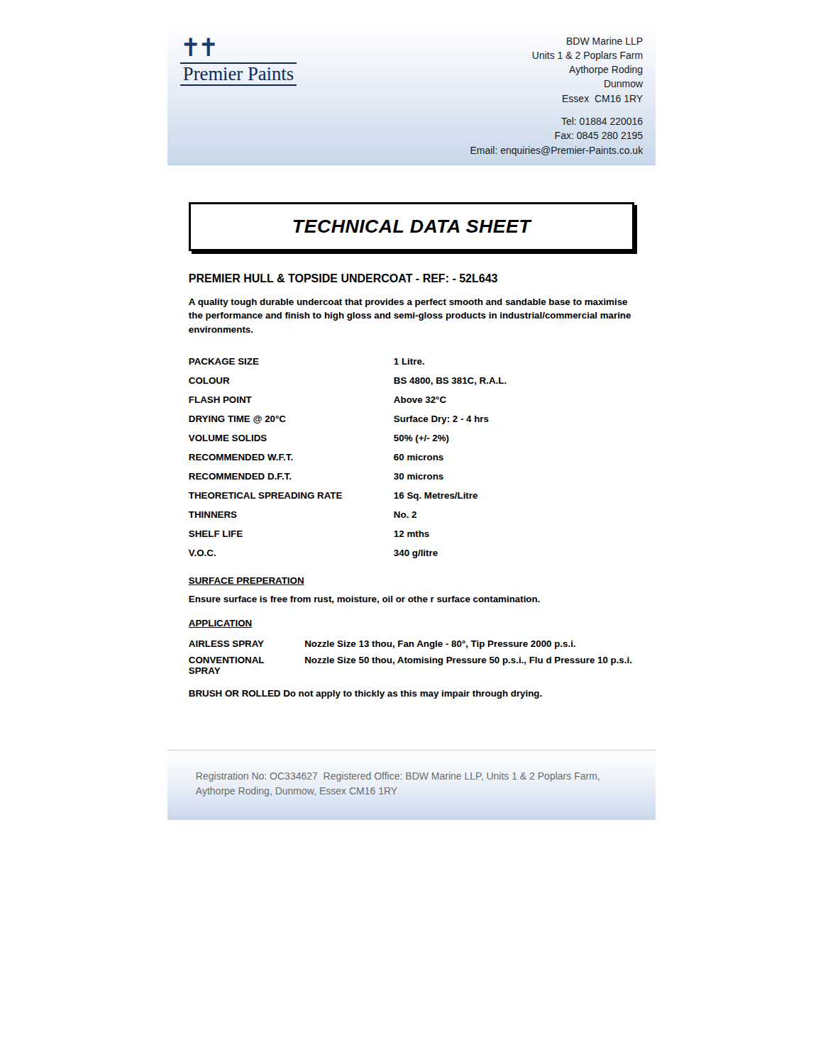✝✝
Premier Paints
BDW Marine LLP
Units 1 & 2 Poplars Farm
Aythorpe Roding
Dunmow
Essex CM16 1RY
Tel: 01884 220016
Fax: 0845 280 2195
Email: enquiries@Premier-Paints.co.uk
TECHNICAL DATA SHEET
PREMIER HULL & TOPSIDE UNDERCOAT - REF: - 52L643
A quality tough durable undercoat that provides a perfect smooth and sandable base to maximise the performance and finish to high gloss and semi-gloss products in industrial/commercial marine environments.
| PACKAGE SIZE | 1 Litre. |
| COLOUR | BS 4800, BS 381C, R.A.L. |
| FLASH POINT | Above 32°C |
| DRYING TIME @ 20°C | Surface Dry: 2 - 4 hrs |
| VOLUME SOLIDS | 50% (+/- 2%) |
| RECOMMENDED W.F.T. | 60 microns |
| RECOMMENDED D.F.T. | 30 microns |
| THEORETICAL SPREADING RATE | 16 Sq. Metres/Litre |
| THINNERS | No. 2 |
| SHELF LIFE | 12 mths |
| V.O.C. | 340 g/litre |
SURFACE PREPERATION
Ensure surface is free from rust, moisture, oil or othe r surface contamination.
APPLICATION
| AIRLESS SPRAY | Nozzle Size 13 thou, Fan Angle - 80°, Tip Pressure 2000 p.s.i. |
| CONVENTIONAL SPRAY | Nozzle Size 50 thou, Atomising Pressure 50 p.s.i., Flu d Pressure 10 p.s.i. |
BRUSH OR ROLLED Do not apply to thickly as this may impair through drying.
Registration No: OC334627 Registered Office: BDW Marine LLP, Units 1 & 2 Poplars Farm, Aythorpe Roding, Dunmow, Essex CM16 1RY